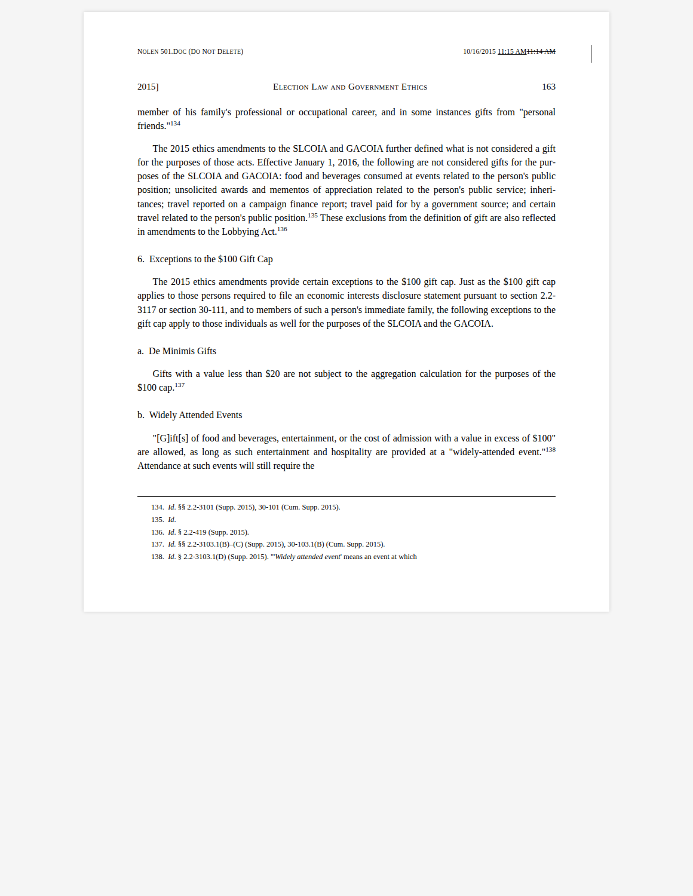NOLEN 501.DOC (DO NOT DELETE) 10/16/2015 11:15 AM 11:14 AM
2015] Election Law and Government Ethics 163
member of his family's professional or occupational career, and in some instances gifts from "personal friends."134
The 2015 ethics amendments to the SLCOIA and GACOIA further defined what is not considered a gift for the purposes of those acts. Effective January 1, 2016, the following are not considered gifts for the purposes of the SLCOIA and GACOIA: food and beverages consumed at events related to the person's public position; unsolicited awards and mementos of appreciation related to the person's public service; inheritances; travel reported on a campaign finance report; travel paid for by a government source; and certain travel related to the person's public position.135 These exclusions from the definition of gift are also reflected in amendments to the Lobbying Act.136
6. Exceptions to the $100 Gift Cap
The 2015 ethics amendments provide certain exceptions to the $100 gift cap. Just as the $100 gift cap applies to those persons required to file an economic interests disclosure statement pursuant to section 2.2-3117 or section 30-111, and to members of such a person's immediate family, the following exceptions to the gift cap apply to those individuals as well for the purposes of the SLCOIA and the GACOIA.
a. De Minimis Gifts
Gifts with a value less than $20 are not subject to the aggregation calculation for the purposes of the $100 cap.137
b. Widely Attended Events
"[G]ift[s] of food and beverages, entertainment, or the cost of admission with a value in excess of $100" are allowed, as long as such entertainment and hospitality are provided at a "widely-attended event."138 Attendance at such events will still require the
134. Id. §§ 2.2-3101 (Supp. 2015), 30-101 (Cum. Supp. 2015).
135. Id.
136. Id. § 2.2-419 (Supp. 2015).
137. Id. §§ 2.2-3103.1(B)–(C) (Supp. 2015), 30-103.1(B) (Cum. Supp. 2015).
138. Id. § 2.2-3103.1(D) (Supp. 2015). "'Widely attended event' means an event at which